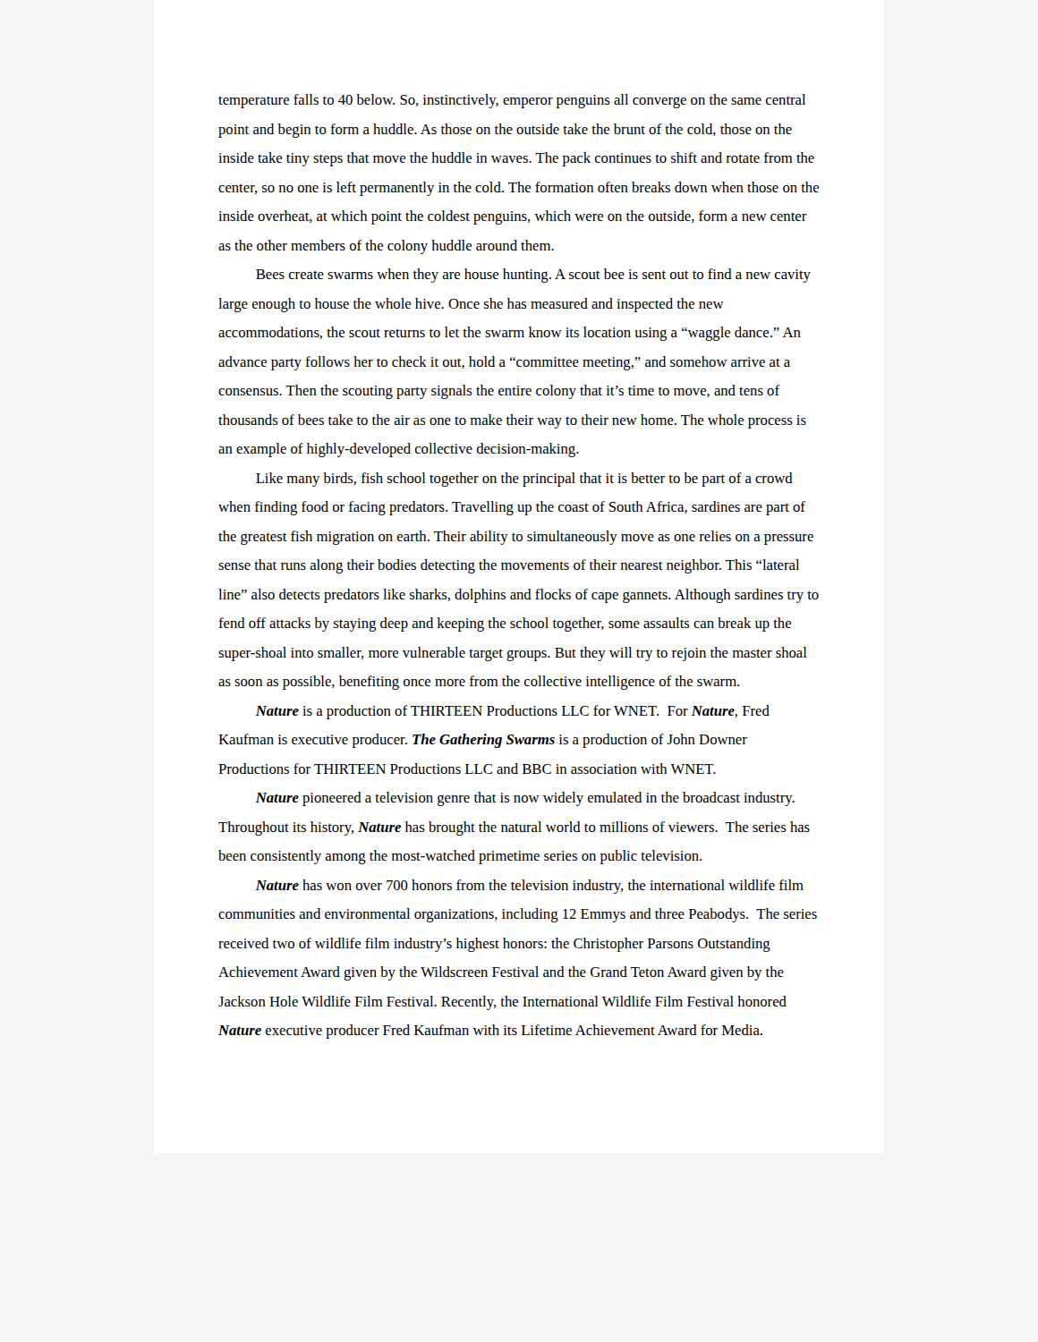temperature falls to 40 below. So, instinctively, emperor penguins all converge on the same central point and begin to form a huddle. As those on the outside take the brunt of the cold, those on the inside take tiny steps that move the huddle in waves. The pack continues to shift and rotate from the center, so no one is left permanently in the cold. The formation often breaks down when those on the inside overheat, at which point the coldest penguins, which were on the outside, form a new center as the other members of the colony huddle around them.
Bees create swarms when they are house hunting. A scout bee is sent out to find a new cavity large enough to house the whole hive. Once she has measured and inspected the new accommodations, the scout returns to let the swarm know its location using a “waggle dance.” An advance party follows her to check it out, hold a “committee meeting,” and somehow arrive at a consensus. Then the scouting party signals the entire colony that it’s time to move, and tens of thousands of bees take to the air as one to make their way to their new home. The whole process is an example of highly-developed collective decision-making.
Like many birds, fish school together on the principal that it is better to be part of a crowd when finding food or facing predators. Travelling up the coast of South Africa, sardines are part of the greatest fish migration on earth. Their ability to simultaneously move as one relies on a pressure sense that runs along their bodies detecting the movements of their nearest neighbor. This “lateral line” also detects predators like sharks, dolphins and flocks of cape gannets. Although sardines try to fend off attacks by staying deep and keeping the school together, some assaults can break up the super-shoal into smaller, more vulnerable target groups. But they will try to rejoin the master shoal as soon as possible, benefiting once more from the collective intelligence of the swarm.
Nature is a production of THIRTEEN Productions LLC for WNET. For Nature, Fred Kaufman is executive producer. The Gathering Swarms is a production of John Downer Productions for THIRTEEN Productions LLC and BBC in association with WNET.
Nature pioneered a television genre that is now widely emulated in the broadcast industry. Throughout its history, Nature has brought the natural world to millions of viewers. The series has been consistently among the most-watched primetime series on public television.
Nature has won over 700 honors from the television industry, the international wildlife film communities and environmental organizations, including 12 Emmys and three Peabodys. The series received two of wildlife film industry’s highest honors: the Christopher Parsons Outstanding Achievement Award given by the Wildscreen Festival and the Grand Teton Award given by the Jackson Hole Wildlife Film Festival. Recently, the International Wildlife Film Festival honored Nature executive producer Fred Kaufman with its Lifetime Achievement Award for Media.